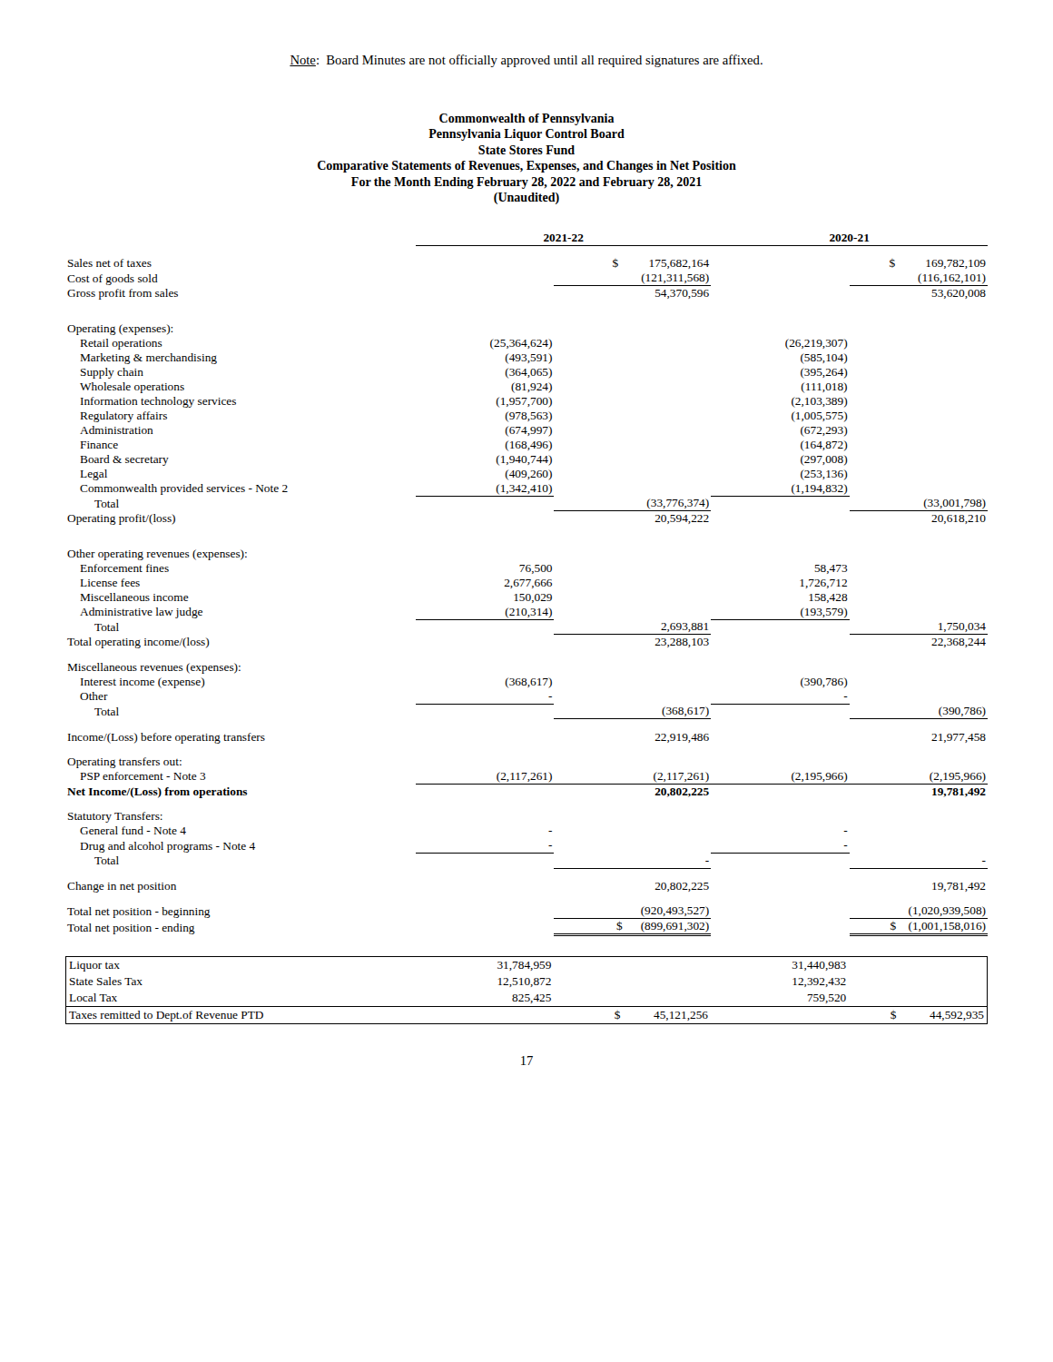Note: Board Minutes are not officially approved until all required signatures are affixed.
Commonwealth of Pennsylvania
Pennsylvania Liquor Control Board
State Stores Fund
Comparative Statements of Revenues, Expenses, and Changes in Net Position
For the Month Ending February 28, 2022 and February 28, 2021
(Unaudited)
| | 2021-22 | 2020-21 |
| Sales net of taxes | | $ 175,682,164 | | $ 169,782,109 |
| Cost of goods sold | | (121,311,568) | | (116,162,101) |
| Gross profit from sales | | 54,370,596 | | 53,620,008 |
| Operating (expenses): | | | | |
| Retail operations | (25,364,624) | | (26,219,307) | |
| Marketing & merchandising | (493,591) | | (585,104) | |
| Supply chain | (364,065) | | (395,264) | |
| Wholesale operations | (81,924) | | (111,018) | |
| Information technology services | (1,957,700) | | (2,103,389) | |
| Regulatory affairs | (978,563) | | (1,005,575) | |
| Administration | (674,997) | | (672,293) | |
| Finance | (168,496) | | (164,872) | |
| Board & secretary | (1,940,744) | | (297,008) | |
| Legal | (409,260) | | (253,136) | |
| Commonwealth provided services - Note 2 | (1,342,410) | | (1,194,832) | |
| Total | | (33,776,374) | | (33,001,798) |
| Operating profit/(loss) | | 20,594,222 | | 20,618,210 |
| Other operating revenues (expenses): | | | | |
| Enforcement fines | 76,500 | | 58,473 | |
| License fees | 2,677,666 | | 1,726,712 | |
| Miscellaneous income | 150,029 | | 158,428 | |
| Administrative law judge | (210,314) | | (193,579) | |
| Total | | 2,693,881 | | 1,750,034 |
| Total operating income/(loss) | | 23,288,103 | | 22,368,244 |
| Miscellaneous revenues (expenses): | | | | |
| Interest income (expense) | (368,617) | | (390,786) | |
| Other | - | | - | |
| Total | | (368,617) | | (390,786) |
| Income/(Loss) before operating transfers | | 22,919,486 | | 21,977,458 |
| Operating transfers out: | | | | |
| PSP enforcement - Note 3 | (2,117,261) | (2,117,261) | (2,195,966) | (2,195,966) |
| Net Income/(Loss) from operations | | 20,802,225 | | 19,781,492 |
| Statutory Transfers: | | | | |
| General fund - Note 4 | - | | - | |
| Drug and alcohol programs - Note 4 | - | | - | |
| Total | | - | | - |
| Change in net position | | 20,802,225 | | 19,781,492 |
| Total net position - beginning | | (920,493,527) | | (1,020,939,508) |
| Total net position - ending | | $ (899,691,302) | | $ (1,001,158,016) |
| Liquor tax | 31,784,959 | | 31,440,983 | |
| State Sales Tax | 12,510,872 | | 12,392,432 | |
| Local Tax | 825,425 | | 759,520 | |
| Taxes remitted to Dept.of Revenue PTD | | $ 45,121,256 | | $ 44,592,935 |
17